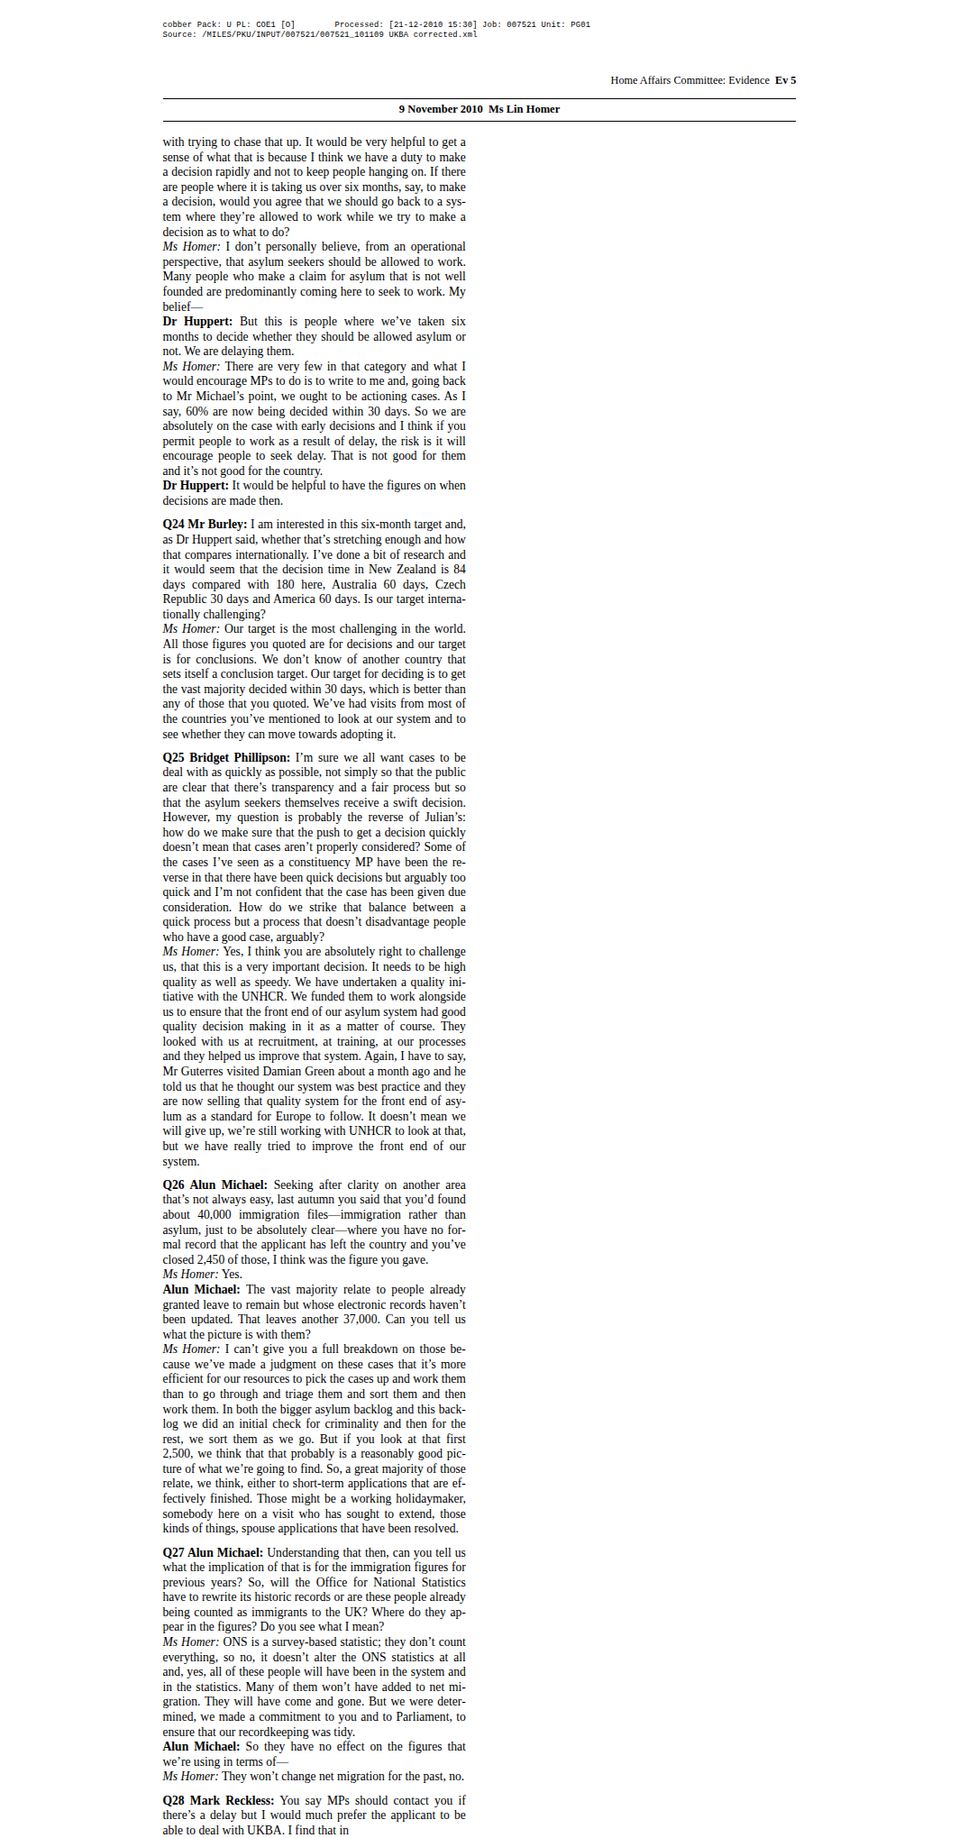cobber Pack: U PL: COE1 [O] Processed: [21-12-2010 15:30] Job: 007521 Unit: PG01 Source: /MILES/PKU/INPUT/007521/007521_101109 UKBA corrected.xml
Home Affairs Committee: Evidence Ev 5
9 November 2010 Ms Lin Homer
with trying to chase that up. It would be very helpful to get a sense of what that is because I think we have a duty to make a decision rapidly and not to keep people hanging on. If there are people where it is taking us over six months, say, to make a decision, would you agree that we should go back to a system where they’re allowed to work while we try to make a decision as to what to do?
Ms Homer: I don’t personally believe, from an operational perspective, that asylum seekers should be allowed to work. Many people who make a claim for asylum that is not well founded are predominantly coming here to seek to work. My belief—
Dr Huppert: But this is people where we’ve taken six months to decide whether they should be allowed asylum or not. We are delaying them.
Ms Homer: There are very few in that category and what I would encourage MPs to do is to write to me and, going back to Mr Michael’s point, we ought to be actioning cases. As I say, 60% are now being decided within 30 days. So we are absolutely on the case with early decisions and I think if you permit people to work as a result of delay, the risk is it will encourage people to seek delay. That is not good for them and it’s not good for the country.
Dr Huppert: It would be helpful to have the figures on when decisions are made then.
Q24 Mr Burley: I am interested in this six-month target and, as Dr Huppert said, whether that’s stretching enough and how that compares internationally. I’ve done a bit of research and it would seem that the decision time in New Zealand is 84 days compared with 180 here, Australia 60 days, Czech Republic 30 days and America 60 days. Is our target internationally challenging?
Ms Homer: Our target is the most challenging in the world. All those figures you quoted are for decisions and our target is for conclusions. We don’t know of another country that sets itself a conclusion target. Our target for deciding is to get the vast majority decided within 30 days, which is better than any of those that you quoted. We’ve had visits from most of the countries you’ve mentioned to look at our system and to see whether they can move towards adopting it.
Q25 Bridget Phillipson: I’m sure we all want cases to be deal with as quickly as possible, not simply so that the public are clear that there’s transparency and a fair process but so that the asylum seekers themselves receive a swift decision. However, my question is probably the reverse of Julian’s: how do we make sure that the push to get a decision quickly doesn’t mean that cases aren’t properly considered? Some of the cases I’ve seen as a constituency MP have been the reverse in that there have been quick decisions but arguably too quick and I’m not confident that the case has been given due consideration. How do we strike that balance between a quick process but a process that doesn’t disadvantage people who have a good case, arguably?
Ms Homer: Yes, I think you are absolutely right to challenge us, that this is a very important decision. It needs to be high quality as well as speedy. We have undertaken a quality initiative with the UNHCR. We funded them to work alongside us to ensure that the front end of our asylum system had good quality decision making in it as a matter of course. They looked with us at recruitment, at training, at our processes and they helped us improve that system. Again, I have to say, Mr Guterres visited Damian Green about a month ago and he told us that he thought our system was best practice and they are now selling that quality system for the front end of asylum as a standard for Europe to follow. It doesn’t mean we will give up, we’re still working with UNHCR to look at that, but we have really tried to improve the front end of our system.
Q26 Alun Michael: Seeking after clarity on another area that’s not always easy, last autumn you said that you’d found about 40,000 immigration files—immigration rather than asylum, just to be absolutely clear—where you have no formal record that the applicant has left the country and you’ve closed 2,450 of those, I think was the figure you gave.
Ms Homer: Yes.
Alun Michael: The vast majority relate to people already granted leave to remain but whose electronic records haven’t been updated. That leaves another 37,000. Can you tell us what the picture is with them?
Ms Homer: I can’t give you a full breakdown on those because we’ve made a judgment on these cases that it’s more efficient for our resources to pick the cases up and work them than to go through and triage them and sort them and then work them. In both the bigger asylum backlog and this backlog we did an initial check for criminality and then for the rest, we sort them as we go. But if you look at that first 2,500, we think that that probably is a reasonably good picture of what we’re going to find. So, a great majority of those relate, we think, either to short-term applications that are effectively finished. Those might be a working holidaymaker, somebody here on a visit who has sought to extend, those kinds of things, spouse applications that have been resolved.
Q27 Alun Michael: Understanding that then, can you tell us what the implication of that is for the immigration figures for previous years? So, will the Office for National Statistics have to rewrite its historic records or are these people already being counted as immigrants to the UK? Where do they appear in the figures? Do you see what I mean?
Ms Homer: ONS is a survey-based statistic; they don’t count everything, so no, it doesn’t alter the ONS statistics at all and, yes, all of these people will have been in the system and in the statistics. Many of them won’t have added to net migration. They will have come and gone. But we were determined, we made a commitment to you and to Parliament, to ensure that our recordkeeping was tidy.
Alun Michael: So they have no effect on the figures that we’re using in terms of—
Ms Homer: They won’t change net migration for the past, no.
Q28 Mark Reckless: You say MPs should contact you if there’s a delay but I would much prefer the applicant to be able to deal with UKBA. I find that in